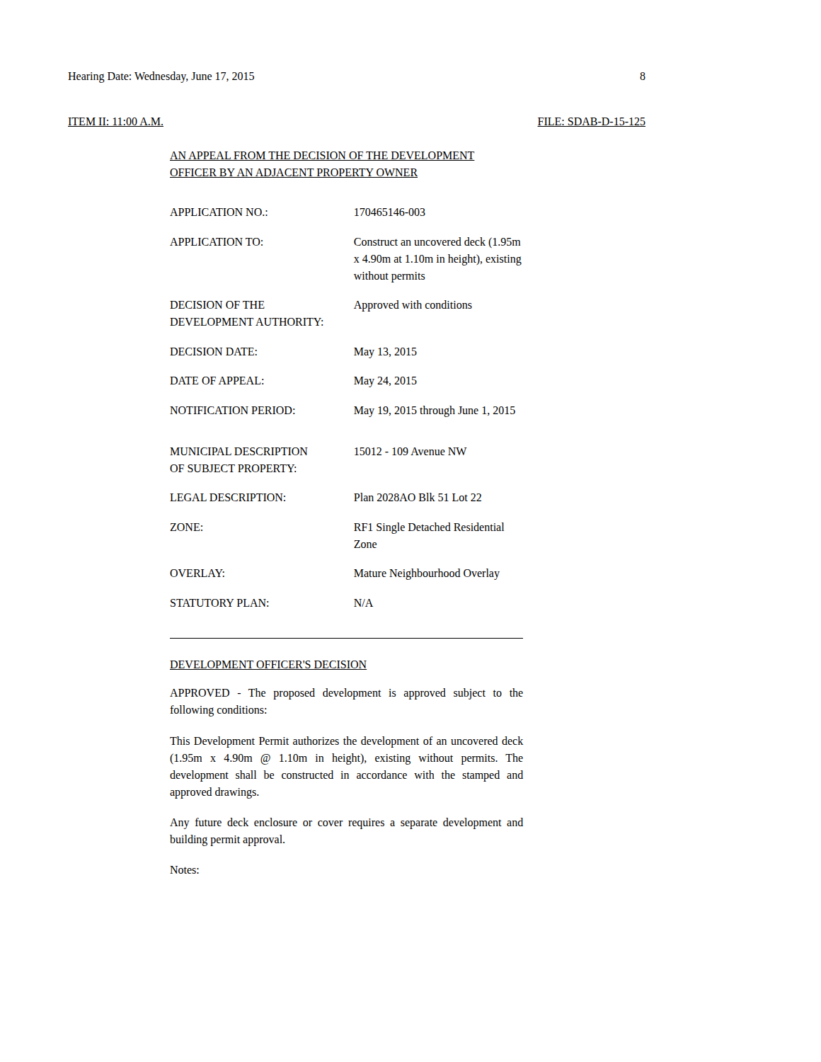Hearing Date: Wednesday, June 17, 2015
8
ITEM II: 11:00 A.M.
FILE: SDAB-D-15-125
AN APPEAL FROM THE DECISION OF THE DEVELOPMENT OFFICER BY AN ADJACENT PROPERTY OWNER
| APPLICATION NO.: | 170465146-003 |
| APPLICATION TO: | Construct an uncovered deck (1.95m x 4.90m at 1.10m in height), existing without permits |
| DECISION OF THE DEVELOPMENT AUTHORITY: | Approved with conditions |
| DECISION DATE: | May 13, 2015 |
| DATE OF APPEAL: | May 24, 2015 |
| NOTIFICATION PERIOD: | May 19, 2015 through June 1, 2015 |
| MUNICIPAL DESCRIPTION OF SUBJECT PROPERTY: | 15012 - 109 Avenue NW |
| LEGAL DESCRIPTION: | Plan 2028AO Blk 51 Lot 22 |
| ZONE: | RF1 Single Detached Residential Zone |
| OVERLAY: | Mature Neighbourhood Overlay |
| STATUTORY PLAN: | N/A |
DEVELOPMENT OFFICER'S DECISION
APPROVED - The proposed development is approved subject to the following conditions:
This Development Permit authorizes the development of an uncovered deck (1.95m x 4.90m @ 1.10m in height), existing without permits. The development shall be constructed in accordance with the stamped and approved drawings.
Any future deck enclosure or cover requires a separate development and building permit approval.
Notes: